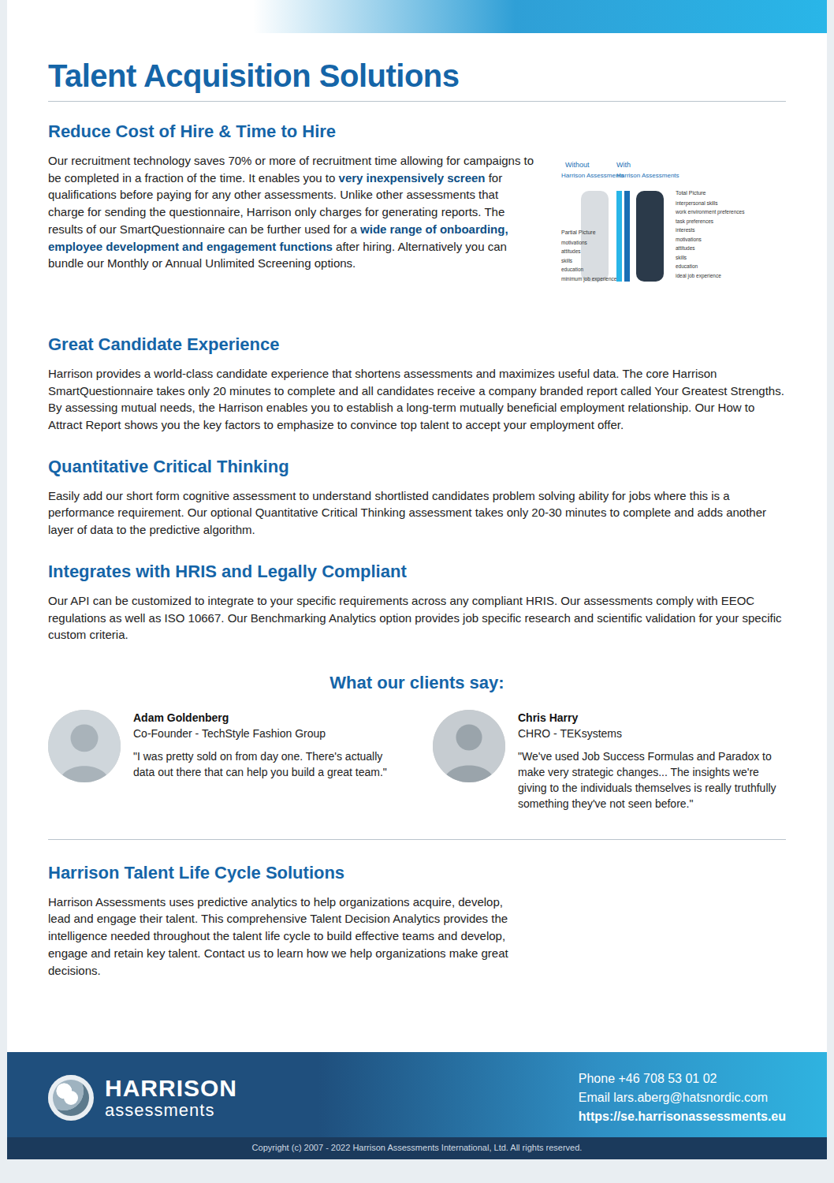Talent Acquisition Solutions
Reduce Cost of Hire & Time to Hire
Our recruitment technology saves 70% or more of recruitment time allowing for campaigns to be completed in a fraction of the time. It enables you to very inexpensively screen for qualifications before paying for any other assessments. Unlike other assessments that charge for sending the questionnaire, Harrison only charges for generating reports. The results of our SmartQuestionnaire can be further used for a wide range of onboarding, employee development and engagement functions after hiring. Alternatively you can bundle our Monthly or Annual Unlimited Screening options.
Great Candidate Experience
Harrison provides a world-class candidate experience that shortens assessments and maximizes useful data. The core Harrison SmartQuestionnaire takes only 20 minutes to complete and all candidates receive a company branded report called Your Greatest Strengths. By assessing mutual needs, the Harrison enables you to establish a long-term mutually beneficial employment relationship. Our How to Attract Report shows you the key factors to emphasize to convince top talent to accept your employment offer.
Quantitative Critical Thinking
Easily add our short form cognitive assessment to understand shortlisted candidates problem solving ability for jobs where this is a performance requirement. Our optional Quantitative Critical Thinking assessment takes only 20-30 minutes to complete and adds another layer of data to the predictive algorithm.
Integrates with HRIS and Legally Compliant
Our API can be customized to integrate to your specific requirements across any compliant HRIS. Our assessments comply with EEOC regulations as well as ISO 10667. Our Benchmarking Analytics option provides job specific research and scientific validation for your specific custom criteria.
What our clients say:
Adam Goldenberg
Co-Founder - TechStyle Fashion Group
"I was pretty sold on from day one. There's actually data out there that can help you build a great team."
Chris Harry
CHRO - TEKsystems
"We've used Job Success Formulas and Paradox to make very strategic changes... The insights we're giving to the individuals themselves is really truthfully something they've not seen before."
Harrison Talent Life Cycle Solutions
Harrison Assessments uses predictive analytics to help organizations acquire, develop, lead and engage their talent. This comprehensive Talent Decision Analytics provides the intelligence needed throughout the talent life cycle to build effective teams and develop, engage and retain key talent. Contact us to learn how we help organizations make great decisions.
HARRISON assessments
Phone +46 708 53 01 02
Email lars.aberg@hatsnordic.com
https://se.harrisonassessments.eu
Copyright (c) 2007 - 2022 Harrison Assessments International, Ltd. All rights reserved.